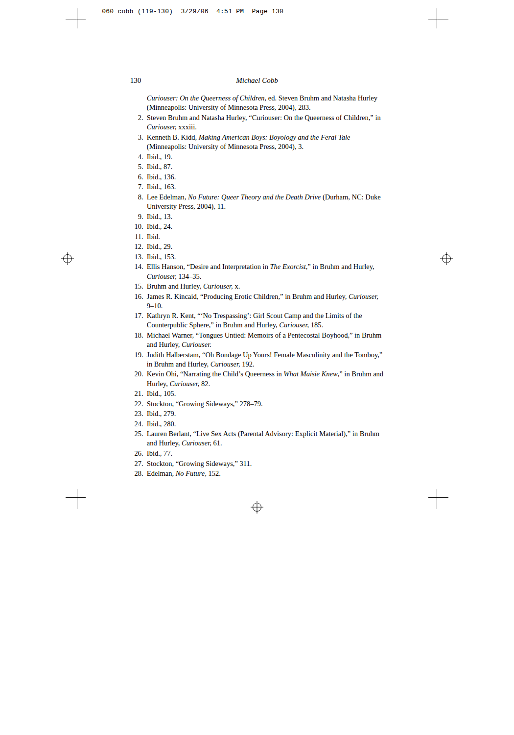060 cobb (119-130) 3/29/06 4:51 PM Page 130
130
Michael Cobb
Curiouser: On the Queerness of Children, ed. Steven Bruhm and Natasha Hurley (Minneapolis: University of Minnesota Press, 2004), 283.
2. Steven Bruhm and Natasha Hurley, “Curiouser: On the Queerness of Children,” in Curiouser, xxxiii.
3. Kenneth B. Kidd, Making American Boys: Boyology and the Feral Tale (Minneapolis: University of Minnesota Press, 2004), 3.
4. Ibid., 19.
5. Ibid., 87.
6. Ibid., 136.
7. Ibid., 163.
8. Lee Edelman, No Future: Queer Theory and the Death Drive (Durham, NC: Duke University Press, 2004), 11.
9. Ibid., 13.
10. Ibid., 24.
11. Ibid.
12. Ibid., 29.
13. Ibid., 153.
14. Ellis Hanson, “Desire and Interpretation in The Exorcist,” in Bruhm and Hurley, Curiouser, 134–35.
15. Bruhm and Hurley, Curiouser, x.
16. James R. Kincaid, “Producing Erotic Children,” in Bruhm and Hurley, Curiouser, 9–10.
17. Kathryn R. Kent, “‘No Trespassing’: Girl Scout Camp and the Limits of the Counterpublic Sphere,” in Bruhm and Hurley, Curiouser, 185.
18. Michael Warner, “Tongues Untied: Memoirs of a Pentecostal Boyhood,” in Bruhm and Hurley, Curiouser.
19. Judith Halberstam, “Oh Bondage Up Yours! Female Masculinity and the Tomboy,” in Bruhm and Hurley, Curiouser, 192.
20. Kevin Ohi, “Narrating the Child’s Queerness in What Maisie Knew,” in Bruhm and Hurley, Curiouser, 82.
21. Ibid., 105.
22. Stockton, “Growing Sideways,” 278–79.
23. Ibid., 279.
24. Ibid., 280.
25. Lauren Berlant, “Live Sex Acts (Parental Advisory: Explicit Material),” in Bruhm and Hurley, Curiouser, 61.
26. Ibid., 77.
27. Stockton, “Growing Sideways,” 311.
28. Edelman, No Future, 152.